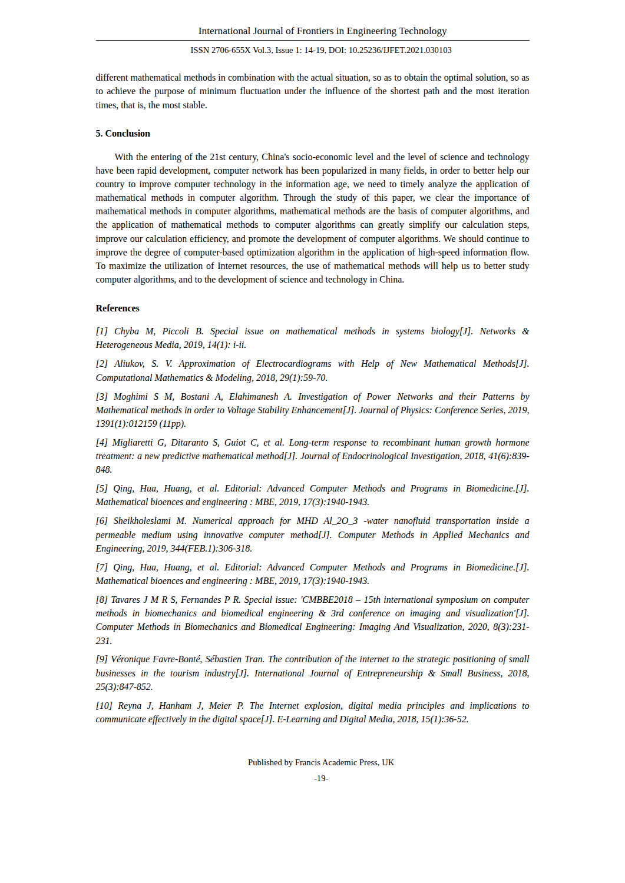International Journal of Frontiers in Engineering Technology
ISSN 2706-655X Vol.3, Issue 1: 14-19, DOI: 10.25236/IJFET.2021.030103
different mathematical methods in combination with the actual situation, so as to obtain the optimal solution, so as to achieve the purpose of minimum fluctuation under the influence of the shortest path and the most iteration times, that is, the most stable.
5. Conclusion
With the entering of the 21st century, China's socio-economic level and the level of science and technology have been rapid development, computer network has been popularized in many fields, in order to better help our country to improve computer technology in the information age, we need to timely analyze the application of mathematical methods in computer algorithm. Through the study of this paper, we clear the importance of mathematical methods in computer algorithms, mathematical methods are the basis of computer algorithms, and the application of mathematical methods to computer algorithms can greatly simplify our calculation steps, improve our calculation efficiency, and promote the development of computer algorithms. We should continue to improve the degree of computer-based optimization algorithm in the application of high-speed information flow. To maximize the utilization of Internet resources, the use of mathematical methods will help us to better study computer algorithms, and to the development of science and technology in China.
References
[1] Chyba M, Piccoli B. Special issue on mathematical methods in systems biology[J]. Networks & Heterogeneous Media, 2019, 14(1): i-ii.
[2] Aliukov, S. V. Approximation of Electrocardiograms with Help of New Mathematical Methods[J]. Computational Mathematics & Modeling, 2018, 29(1):59-70.
[3] Moghimi S M, Bostani A, Elahimanesh A. Investigation of Power Networks and their Patterns by Mathematical methods in order to Voltage Stability Enhancement[J]. Journal of Physics: Conference Series, 2019, 1391(1):012159 (11pp).
[4] Migliaretti G, Ditaranto S, Guiot C, et al. Long-term response to recombinant human growth hormone treatment: a new predictive mathematical method[J]. Journal of Endocrinological Investigation, 2018, 41(6):839-848.
[5] Qing, Hua, Huang, et al. Editorial: Advanced Computer Methods and Programs in Biomedicine.[J]. Mathematical bioences and engineering : MBE, 2019, 17(3):1940-1943.
[6] Sheikholeslami M. Numerical approach for MHD Al_2O_3 -water nanofluid transportation inside a permeable medium using innovative computer method[J]. Computer Methods in Applied Mechanics and Engineering, 2019, 344(FEB.1):306-318.
[7] Qing, Hua, Huang, et al. Editorial: Advanced Computer Methods and Programs in Biomedicine.[J]. Mathematical bioences and engineering : MBE, 2019, 17(3):1940-1943.
[8] Tavares J M R S, Fernandes P R. Special issue: 'CMBBE2018 – 15th international symposium on computer methods in biomechanics and biomedical engineering & 3rd conference on imaging and visualization'[J]. Computer Methods in Biomechanics and Biomedical Engineering: Imaging And Visualization, 2020, 8(3):231-231.
[9] Véronique Favre-Bonté, Sébastien Tran. The contribution of the internet to the strategic positioning of small businesses in the tourism industry[J]. International Journal of Entrepreneurship & Small Business, 2018, 25(3):847-852.
[10] Reyna J, Hanham J, Meier P. The Internet explosion, digital media principles and implications to communicate effectively in the digital space[J]. E-Learning and Digital Media, 2018, 15(1):36-52.
Published by Francis Academic Press, UK
-19-